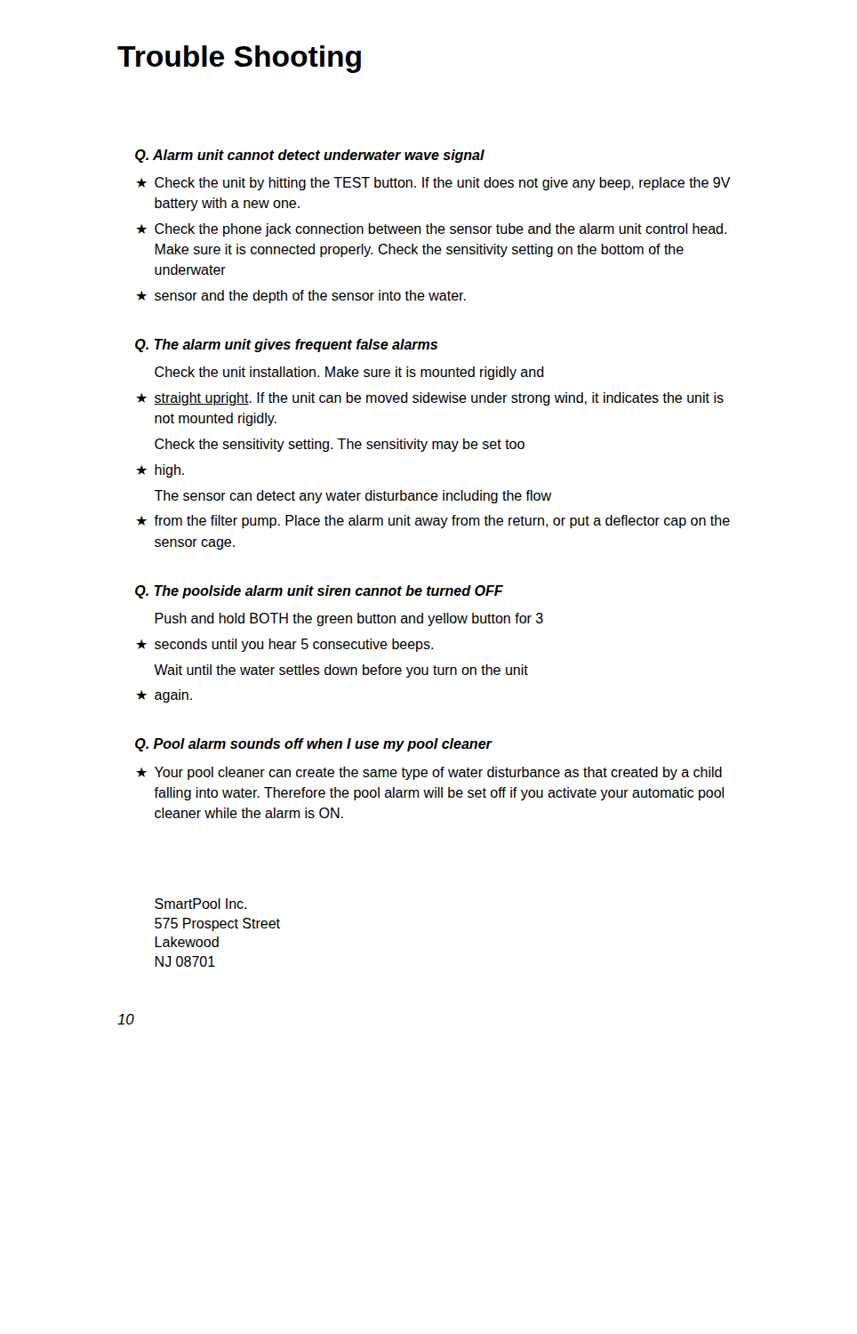Trouble Shooting
Q. Alarm unit cannot detect underwater wave signal
Check the unit by hitting the TEST button. If the unit does not give any beep, replace the 9V battery with a new one.
Check the phone jack connection between the sensor tube and the alarm unit control head. Make sure it is connected properly. Check the sensitivity setting on the bottom of the underwater
sensor and the depth of the sensor into the water.
Q. The alarm unit gives frequent false alarms
Check the unit installation. Make sure it is mounted rigidly and
straight upright. If the unit can be moved sidewise under strong wind, it indicates the unit is not mounted rigidly.
Check the sensitivity setting. The sensitivity may be set too
high.
The sensor can detect any water disturbance including the flow
from the filter pump. Place the alarm unit away from the return, or put a deflector cap on the sensor cage.
Q. The poolside alarm unit siren cannot be turned OFF
Push and hold BOTH the green button and yellow button for 3
seconds until you hear 5 consecutive beeps.
Wait until the water settles down before you turn on the unit
again.
Q. Pool alarm sounds off when I use my pool cleaner
Your pool cleaner can create the same type of water disturbance as that created by a child falling into water. Therefore the pool alarm will be set off if you activate your automatic pool cleaner while the alarm is ON.
SmartPool Inc.
575 Prospect Street
Lakewood
NJ 08701
10